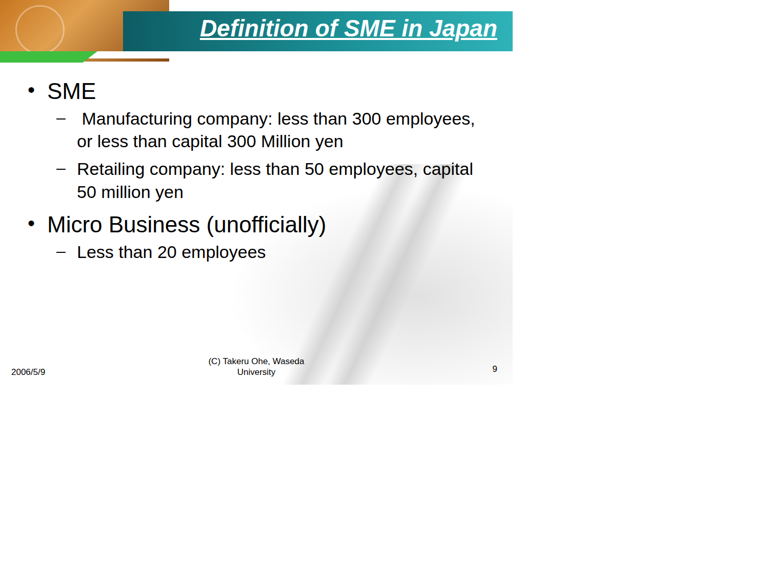Definition of SME in Japan
SME
Manufacturing company: less than 300 employees, or less than capital 300 Million yen
Retailing company: less than 50 employees, capital 50 million yen
Micro Business (unofficially)
Less than 20 employees
2006/5/9
(C) Takeru Ohe, Waseda
University
9